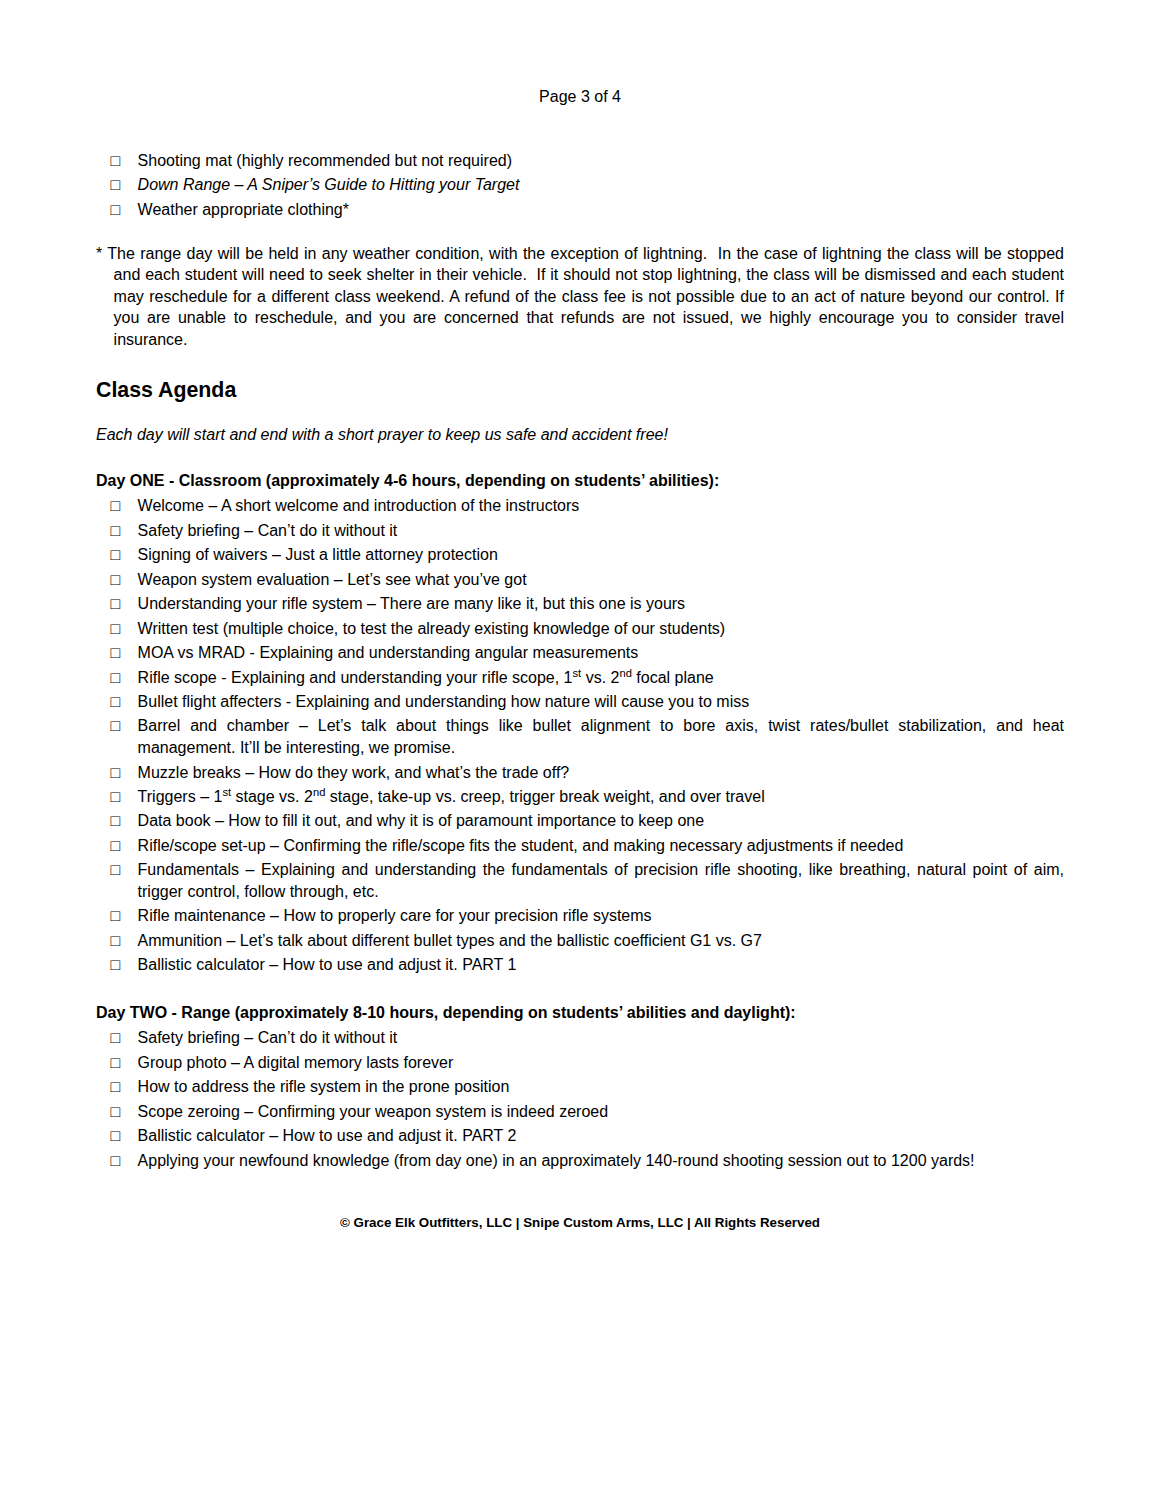Page 3 of 4
Shooting mat (highly recommended but not required)
Down Range – A Sniper’s Guide to Hitting your Target
Weather appropriate clothing*
* The range day will be held in any weather condition, with the exception of lightning. In the case of lightning the class will be stopped and each student will need to seek shelter in their vehicle. If it should not stop lightning, the class will be dismissed and each student may reschedule for a different class weekend. A refund of the class fee is not possible due to an act of nature beyond our control. If you are unable to reschedule, and you are concerned that refunds are not issued, we highly encourage you to consider travel insurance.
Class Agenda
Each day will start and end with a short prayer to keep us safe and accident free!
Day ONE - Classroom (approximately 4-6 hours, depending on students’ abilities):
Welcome – A short welcome and introduction of the instructors
Safety briefing – Can’t do it without it
Signing of waivers – Just a little attorney protection
Weapon system evaluation – Let’s see what you’ve got
Understanding your rifle system – There are many like it, but this one is yours
Written test (multiple choice, to test the already existing knowledge of our students)
MOA vs MRAD - Explaining and understanding angular measurements
Rifle scope - Explaining and understanding your rifle scope, 1st vs. 2nd focal plane
Bullet flight affecters - Explaining and understanding how nature will cause you to miss
Barrel and chamber – Let’s talk about things like bullet alignment to bore axis, twist rates/bullet stabilization, and heat management. It’ll be interesting, we promise.
Muzzle breaks – How do they work, and what’s the trade off?
Triggers – 1st stage vs. 2nd stage, take-up vs. creep, trigger break weight, and over travel
Data book – How to fill it out, and why it is of paramount importance to keep one
Rifle/scope set-up – Confirming the rifle/scope fits the student, and making necessary adjustments if needed
Fundamentals – Explaining and understanding the fundamentals of precision rifle shooting, like breathing, natural point of aim, trigger control, follow through, etc.
Rifle maintenance – How to properly care for your precision rifle systems
Ammunition – Let’s talk about different bullet types and the ballistic coefficient G1 vs. G7
Ballistic calculator – How to use and adjust it. PART 1
Day TWO - Range (approximately 8-10 hours, depending on students’ abilities and daylight):
Safety briefing – Can’t do it without it
Group photo – A digital memory lasts forever
How to address the rifle system in the prone position
Scope zeroing – Confirming your weapon system is indeed zeroed
Ballistic calculator – How to use and adjust it. PART 2
Applying your newfound knowledge (from day one) in an approximately 140-round shooting session out to 1200 yards!
© Grace Elk Outfitters, LLC | Snipe Custom Arms, LLC | All Rights Reserved